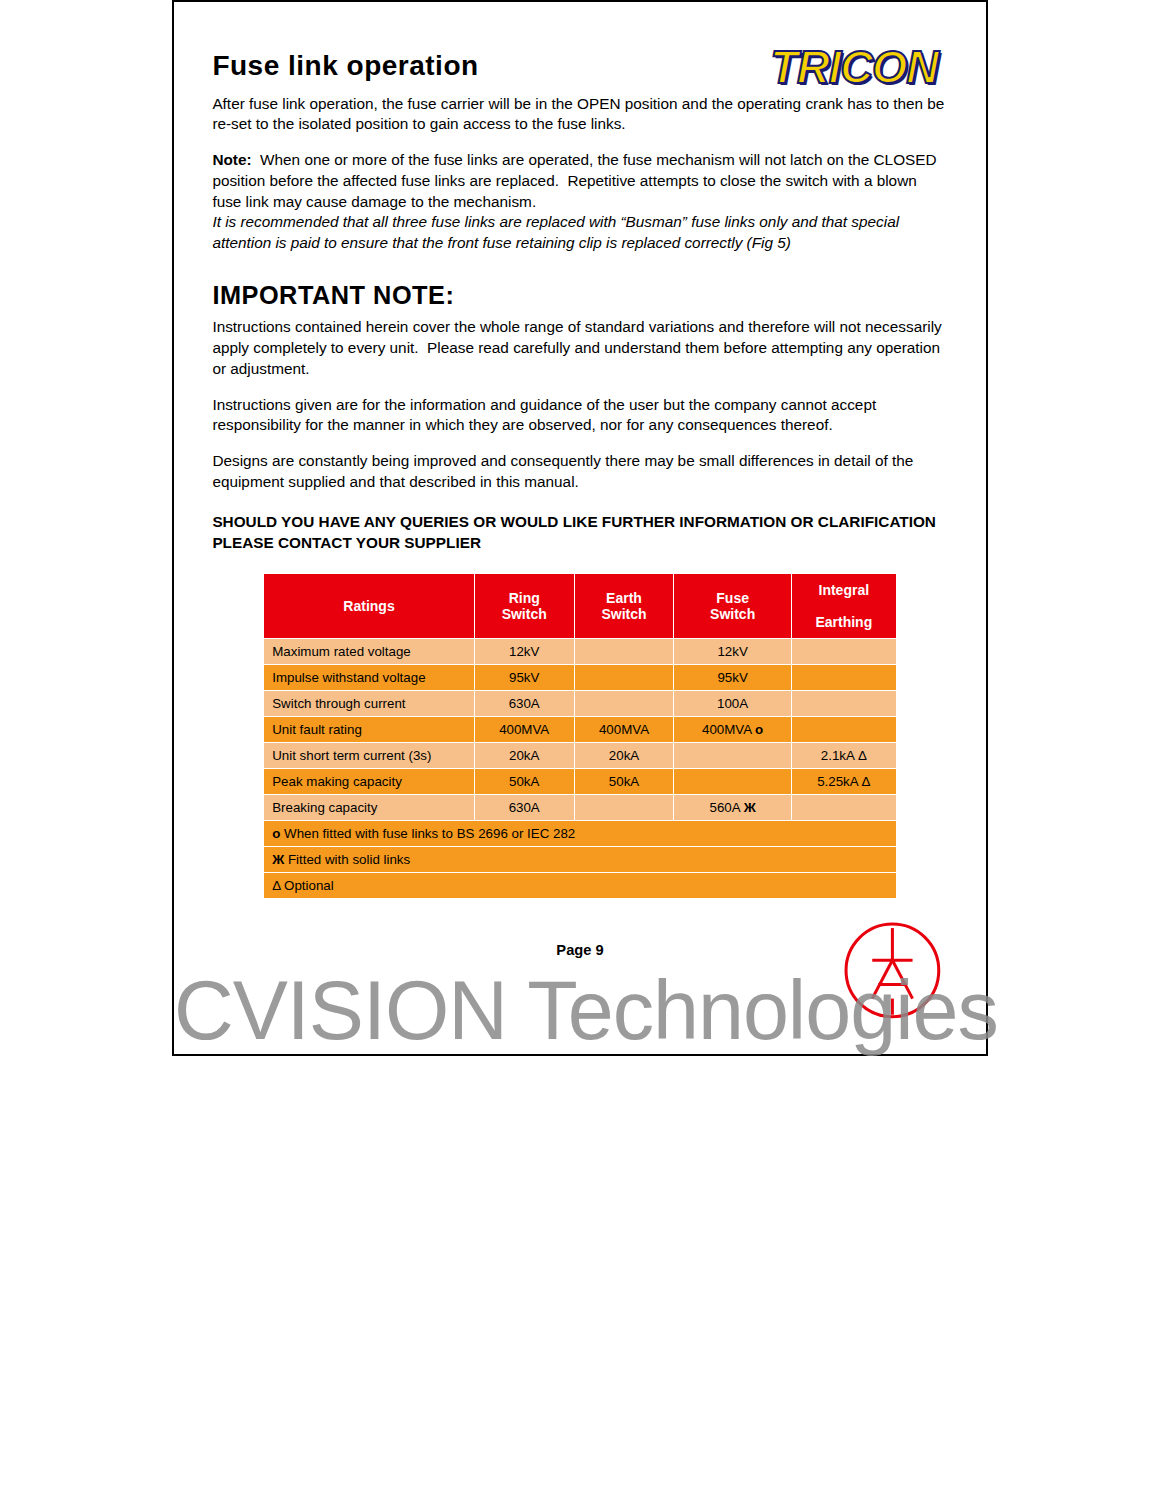TRICON
Fuse link operation
After fuse link operation, the fuse carrier will be in the OPEN position and the operating crank has to then be re-set to the isolated position to gain access to the fuse links.
Note: When one or more of the fuse links are operated, the fuse mechanism will not latch on the CLOSED position before the affected fuse links are replaced. Repetitive attempts to close the switch with a blown fuse link may cause damage to the mechanism.
It is recommended that all three fuse links are replaced with “Busman” fuse links only and that special attention is paid to ensure that the front fuse retaining clip is replaced correctly (Fig 5)
IMPORTANT NOTE:
Instructions contained herein cover the whole range of standard variations and therefore will not necessarily apply completely to every unit. Please read carefully and understand them before attempting any operation or adjustment.
Instructions given are for the information and guidance of the user but the company cannot accept responsibility for the manner in which they are observed, nor for any consequences thereof.
Designs are constantly being improved and consequently there may be small differences in detail of the equipment supplied and that described in this manual.
SHOULD YOU HAVE ANY QUERIES OR WOULD LIKE FURTHER INFORMATION OR CLARIFICATION PLEASE CONTACT YOUR SUPPLIER
| Ratings | Ring Switch | Earth Switch | Fuse Switch | Integral Earthing |
| --- | --- | --- | --- | --- |
| Maximum rated voltage | 12kV | | 12kV | |
| Impulse withstand voltage | 95kV | | 95kV | |
| Switch through current | 630A | | 100A | |
| Unit fault rating | 400MVA | 400MVA | 400MVA о | |
| Unit short term current (3s) | 20kA | 20kA | | 2.1kA Δ |
| Peak making capacity | 50kA | 50kA | | 5.25kA Δ |
| Breaking capacity | 630A | | 560A Ж | |
| о When fitted with fuse links to BS 2696 or IEC 282 |
| Ж Fitted with solid links |
| Δ Optional |
Page 9
CVISION Technologies